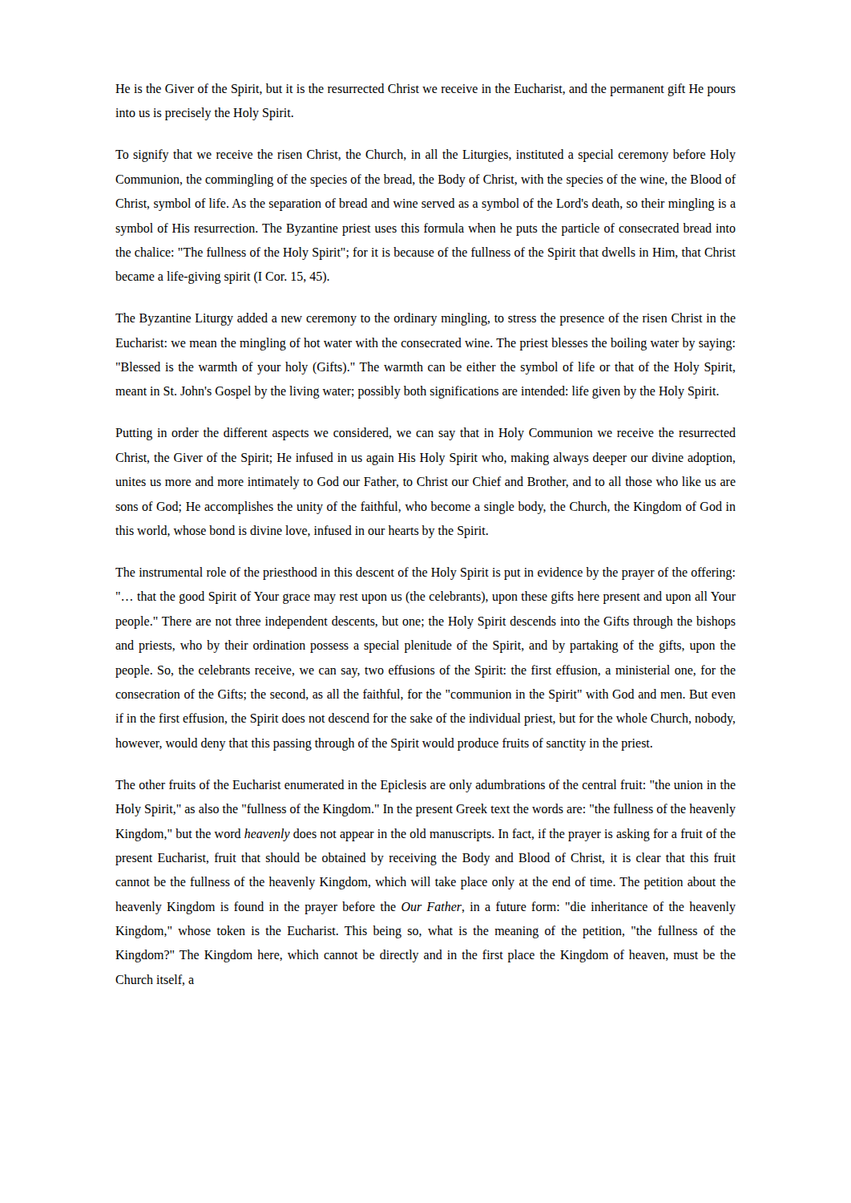He is the Giver of the Spirit, but it is the resurrected Christ we receive in the Eucharist, and the permanent gift He pours into us is precisely the Holy Spirit.
To signify that we receive the risen Christ, the Church, in all the Liturgies, instituted a special ceremony before Holy Communion, the commingling of the species of the bread, the Body of Christ, with the species of the wine, the Blood of Christ, symbol of life. As the separation of bread and wine served as a symbol of the Lord's death, so their mingling is a symbol of His resurrection. The Byzantine priest uses this formula when he puts the particle of consecrated bread into the chalice: "The fullness of the Holy Spirit"; for it is because of the fullness of the Spirit that dwells in Him, that Christ became a life-giving spirit (I Cor. 15, 45).
The Byzantine Liturgy added a new ceremony to the ordinary mingling, to stress the presence of the risen Christ in the Eucharist: we mean the mingling of hot water with the consecrated wine. The priest blesses the boiling water by saying: "Blessed is the warmth of your holy (Gifts)." The warmth can be either the symbol of life or that of the Holy Spirit, meant in St. John's Gospel by the living water; possibly both significations are intended: life given by the Holy Spirit.
Putting in order the different aspects we considered, we can say that in Holy Communion we receive the resurrected Christ, the Giver of the Spirit; He infused in us again His Holy Spirit who, making always deeper our divine adoption, unites us more and more intimately to God our Father, to Christ our Chief and Brother, and to all those who like us are sons of God; He accomplishes the unity of the faithful, who become a single body, the Church, the Kingdom of God in this world, whose bond is divine love, infused in our hearts by the Spirit.
The instrumental role of the priesthood in this descent of the Holy Spirit is put in evidence by the prayer of the offering: "… that the good Spirit of Your grace may rest upon us (the celebrants), upon these gifts here present and upon all Your people." There are not three independent descents, but one; the Holy Spirit descends into the Gifts through the bishops and priests, who by their ordination possess a special plenitude of the Spirit, and by partaking of the gifts, upon the people. So, the celebrants receive, we can say, two effusions of the Spirit: the first effusion, a ministerial one, for the consecration of the Gifts; the second, as all the faithful, for the "communion in the Spirit" with God and men. But even if in the first effusion, the Spirit does not descend for the sake of the individual priest, but for the whole Church, nobody, however, would deny that this passing through of the Spirit would produce fruits of sanctity in the priest.
The other fruits of the Eucharist enumerated in the Epiclesis are only adumbrations of the central fruit: "the union in the Holy Spirit," as also the "fullness of the Kingdom." In the present Greek text the words are: "the fullness of the heavenly Kingdom," but the word heavenly does not appear in the old manuscripts. In fact, if the prayer is asking for a fruit of the present Eucharist, fruit that should be obtained by receiving the Body and Blood of Christ, it is clear that this fruit cannot be the fullness of the heavenly Kingdom, which will take place only at the end of time. The petition about the heavenly Kingdom is found in the prayer before the Our Father, in a future form: "die inheritance of the heavenly Kingdom," whose token is the Eucharist. This being so, what is the meaning of the petition, "the fullness of the Kingdom?" The Kingdom here, which cannot be directly and in the first place the Kingdom of heaven, must be the Church itself, a